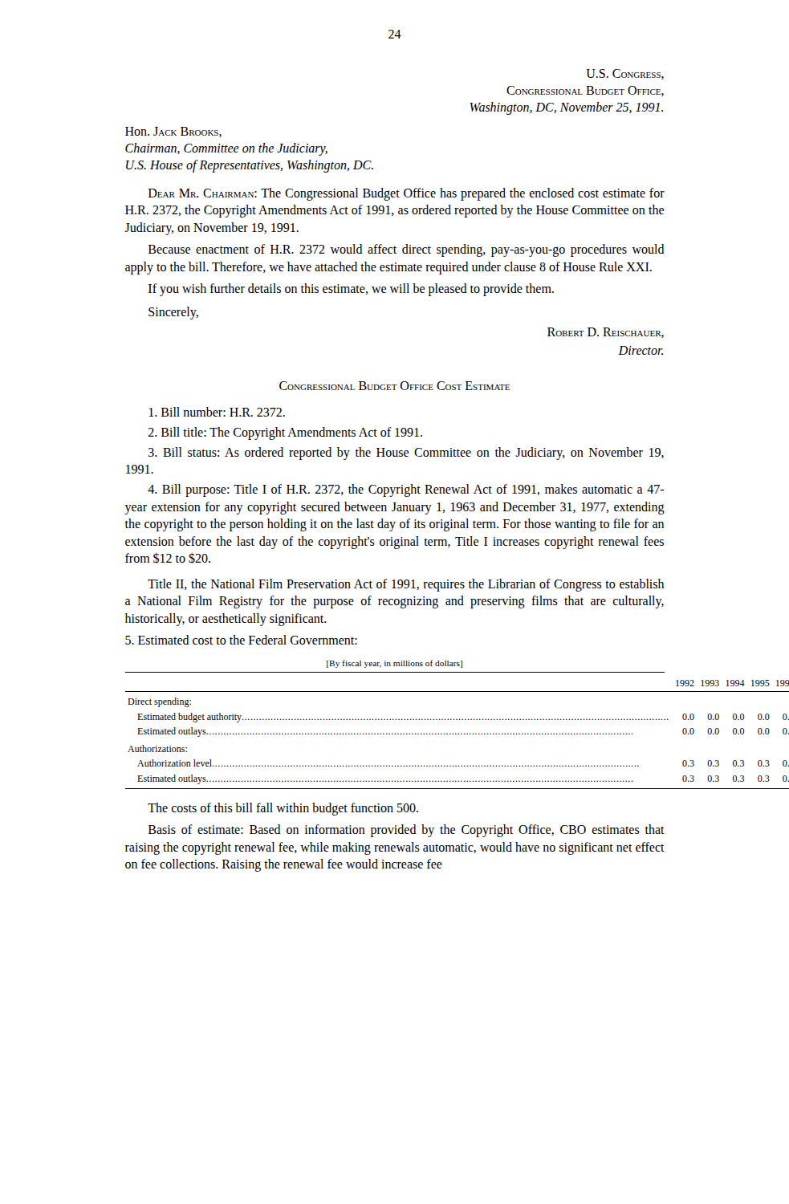24
U.S. Congress,
Congressional Budget Office,
Washington, DC, November 25, 1991.
Hon. Jack Brooks,
Chairman, Committee on the Judiciary,
U.S. House of Representatives, Washington, DC.
Dear Mr. Chairman: The Congressional Budget Office has prepared the enclosed cost estimate for H.R. 2372, the Copyright Amendments Act of 1991, as ordered reported by the House Committee on the Judiciary, on November 19, 1991.
Because enactment of H.R. 2372 would affect direct spending, pay-as-you-go procedures would apply to the bill. Therefore, we have attached the estimate required under clause 8 of House Rule XXI.
If you wish further details on this estimate, we will be pleased to provide them.
Sincerely,
Robert D. Reischauer,
Director.
Congressional Budget Office Cost Estimate
1. Bill number: H.R. 2372.
2. Bill title: The Copyright Amendments Act of 1991.
3. Bill status: As ordered reported by the House Committee on the Judiciary, on November 19, 1991.
4. Bill purpose: Title I of H.R. 2372, the Copyright Renewal Act of 1991, makes automatic a 47-year extension for any copyright secured between January 1, 1963 and December 31, 1977, extending the copyright to the person holding it on the last day of its original term. For those wanting to file for an extension before the last day of the copyright's original term, Title I increases copyright renewal fees from $12 to $20.
Title II, the National Film Preservation Act of 1991, requires the Librarian of Congress to establish a National Film Registry for the purpose of recognizing and preserving films that are culturally, historically, or aesthetically significant.
5. Estimated cost to the Federal Government:
[By fiscal year, in millions of dollars]
| | 1992 | 1993 | 1994 | 1995 | 1996 |
| --- | --- | --- | --- | --- | --- |
| Direct spending: |
| Estimated budget authority | 0.0 | 0.0 | 0.0 | 0.0 | 0.0 |
| Estimated outlays | 0.0 | 0.0 | 0.0 | 0.0 | 0.0 |
| Authorizations: |
| Authorization level | 0.3 | 0.3 | 0.3 | 0.3 | 0.3 |
| Estimated outlays | 0.3 | 0.3 | 0.3 | 0.3 | 0.3 |
The costs of this bill fall within budget function 500.
Basis of estimate: Based on information provided by the Copyright Office, CBO estimates that raising the copyright renewal fee, while making renewals automatic, would have no significant net effect on fee collections. Raising the renewal fee would increase fee